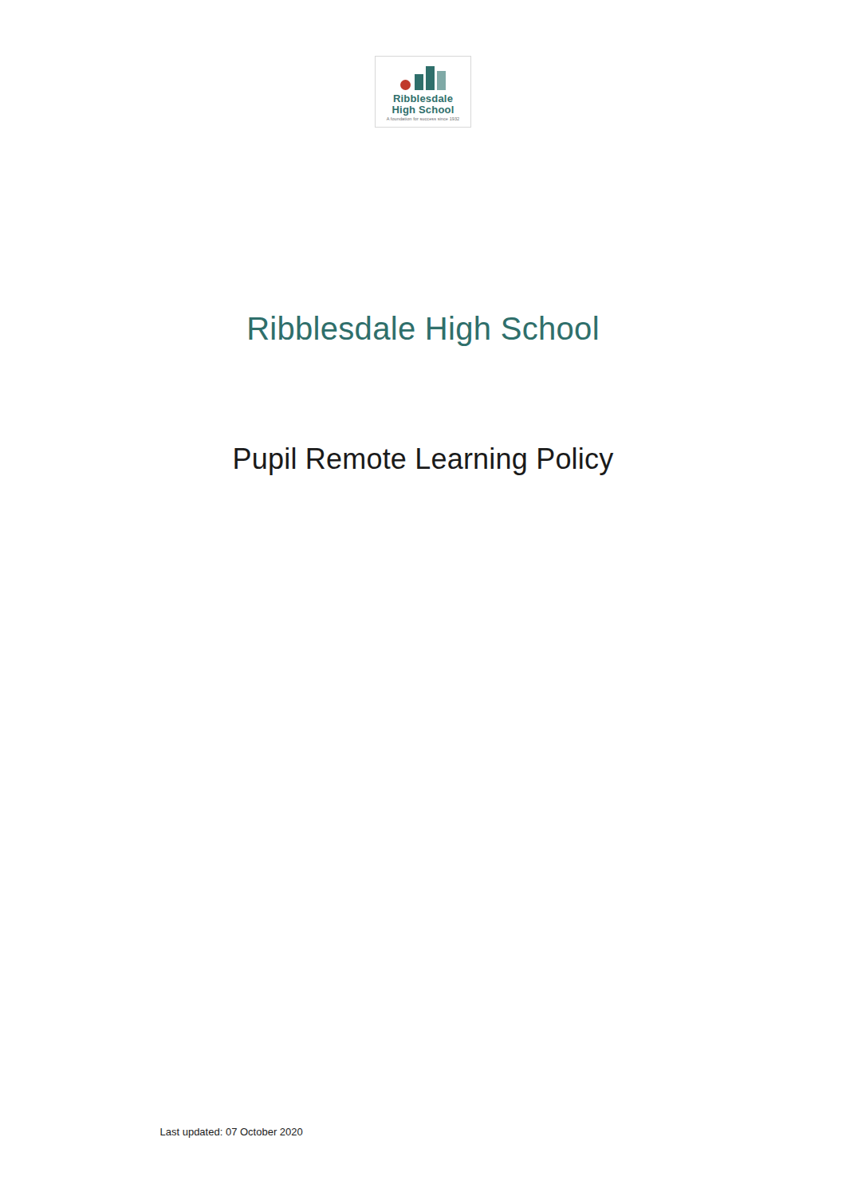Ribblesdale High School
A foundation for success since 1932
Ribblesdale High School
Pupil Remote Learning Policy
Last updated: 07 October 2020